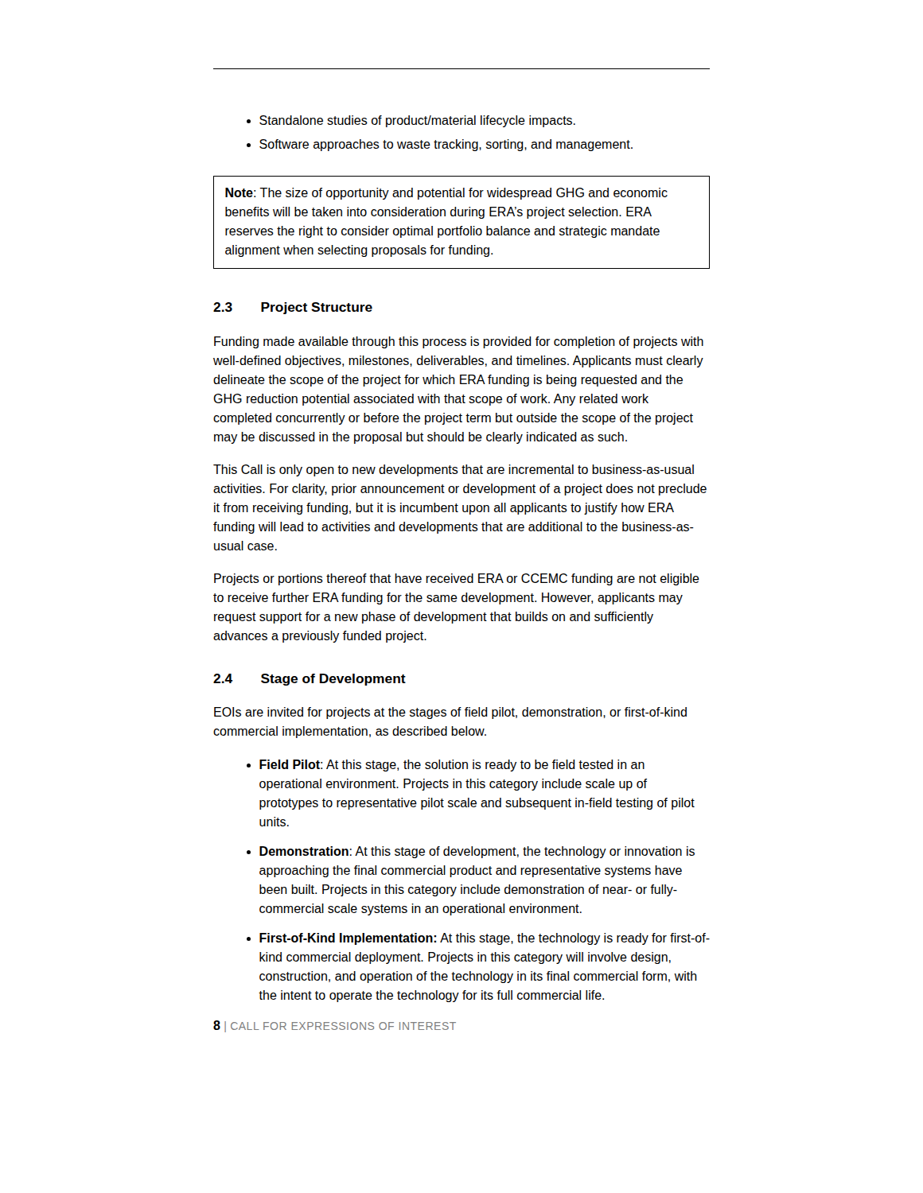Standalone studies of product/material lifecycle impacts.
Software approaches to waste tracking, sorting, and management.
Note: The size of opportunity and potential for widespread GHG and economic benefits will be taken into consideration during ERA’s project selection. ERA reserves the right to consider optimal portfolio balance and strategic mandate alignment when selecting proposals for funding.
2.3 Project Structure
Funding made available through this process is provided for completion of projects with well-defined objectives, milestones, deliverables, and timelines. Applicants must clearly delineate the scope of the project for which ERA funding is being requested and the GHG reduction potential associated with that scope of work. Any related work completed concurrently or before the project term but outside the scope of the project may be discussed in the proposal but should be clearly indicated as such.
This Call is only open to new developments that are incremental to business-as-usual activities. For clarity, prior announcement or development of a project does not preclude it from receiving funding, but it is incumbent upon all applicants to justify how ERA funding will lead to activities and developments that are additional to the business-as-usual case.
Projects or portions thereof that have received ERA or CCEMC funding are not eligible to receive further ERA funding for the same development. However, applicants may request support for a new phase of development that builds on and sufficiently advances a previously funded project.
2.4 Stage of Development
EOIs are invited for projects at the stages of field pilot, demonstration, or first-of-kind commercial implementation, as described below.
Field Pilot: At this stage, the solution is ready to be field tested in an operational environment. Projects in this category include scale up of prototypes to representative pilot scale and subsequent in-field testing of pilot units.
Demonstration: At this stage of development, the technology or innovation is approaching the final commercial product and representative systems have been built. Projects in this category include demonstration of near- or fully-commercial scale systems in an operational environment.
First-of-Kind Implementation: At this stage, the technology is ready for first-of-kind commercial deployment. Projects in this category will involve design, construction, and operation of the technology in its final commercial form, with the intent to operate the technology for its full commercial life.
8 | CALL FOR EXPRESSIONS OF INTEREST